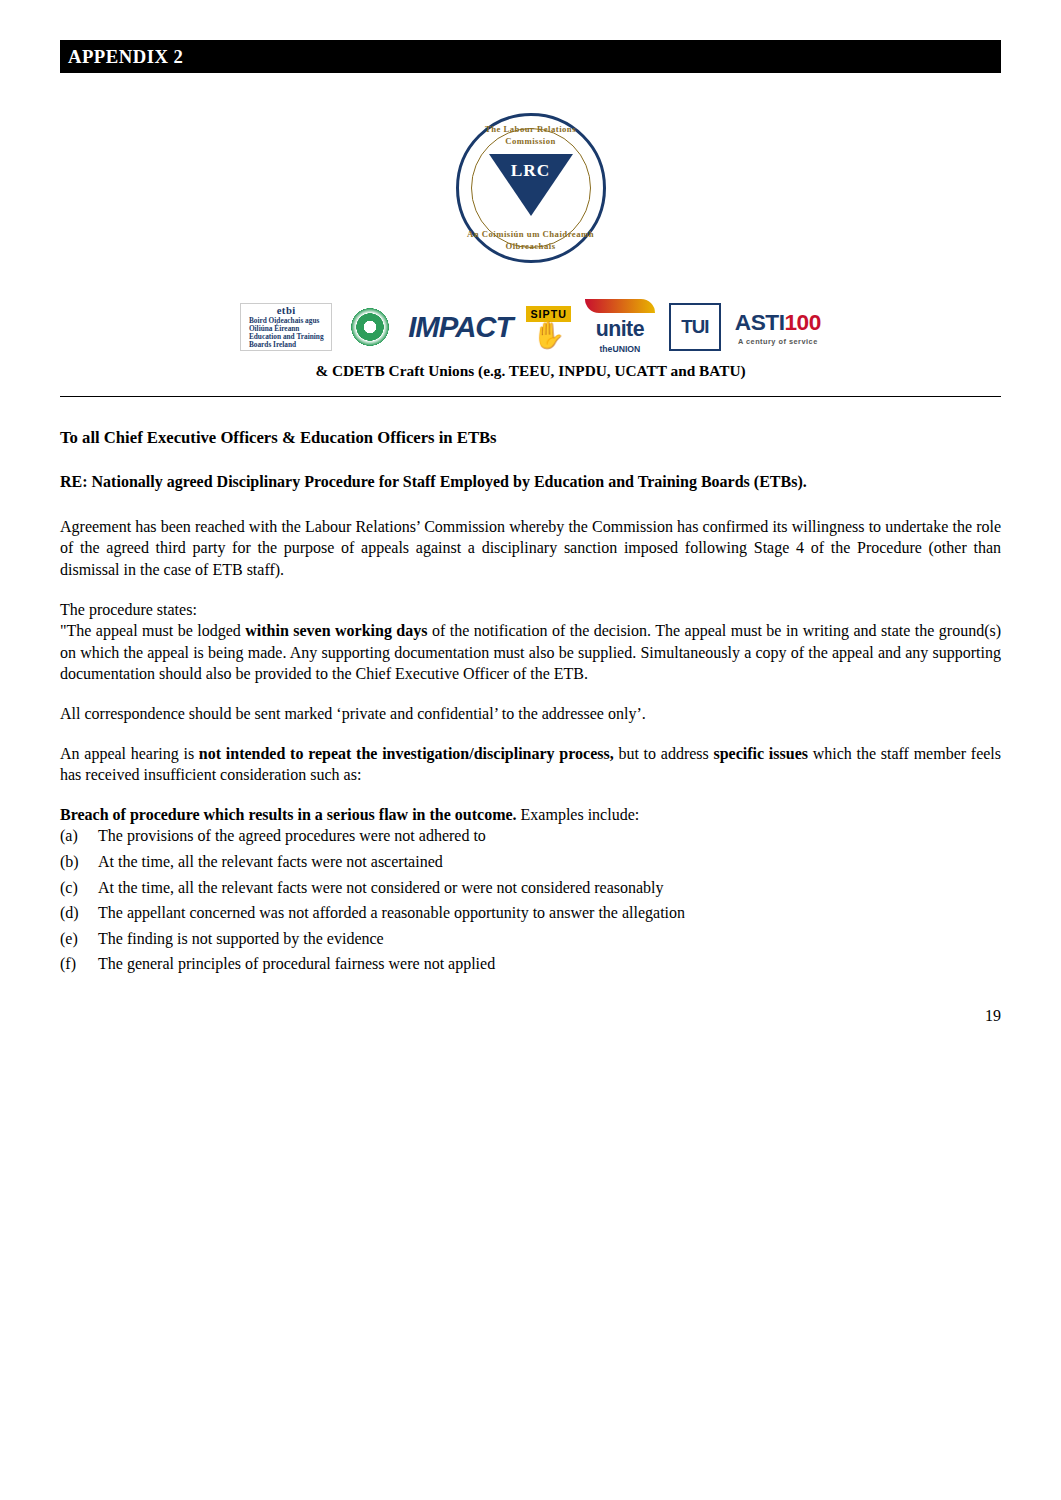APPENDIX 2
The Labour Relations Commission
LRC
An Coimisiún um Chaidreamh Oibreachais
etbi Boird Oideachais agus
Oiliúna Éireann
Education and Training
Boards Ireland
IMPACT
SIPTU ✋
unite theUNION
TUI
ASTI100 A century of service
& CDETB Craft Unions (e.g. TEEU, INPDU, UCATT and BATU)
To all Chief Executive Officers & Education Officers in ETBs
RE: Nationally agreed Disciplinary Procedure for Staff Employed by Education and Training Boards (ETBs).
Agreement has been reached with the Labour Relations’ Commission whereby the Commission has confirmed its willingness to undertake the role of the agreed third party for the purpose of appeals against a disciplinary sanction imposed following Stage 4 of the Procedure (other than dismissal in the case of ETB staff).
The procedure states:
"The appeal must be lodged within seven working days of the notification of the decision. The appeal must be in writing and state the ground(s) on which the appeal is being made. Any supporting documentation must also be supplied. Simultaneously a copy of the appeal and any supporting documentation should also be provided to the Chief Executive Officer of the ETB.
All correspondence should be sent marked ‘private and confidential’ to the addressee only’.
An appeal hearing is not intended to repeat the investigation/disciplinary process, but to address specific issues which the staff member feels has received insufficient consideration such as:
Breach of procedure which results in a serious flaw in the outcome. Examples include:
The provisions of the agreed procedures were not adhered to
At the time, all the relevant facts were not ascertained
At the time, all the relevant facts were not considered or were not considered reasonably
The appellant concerned was not afforded a reasonable opportunity to answer the allegation
The finding is not supported by the evidence
The general principles of procedural fairness were not applied
19